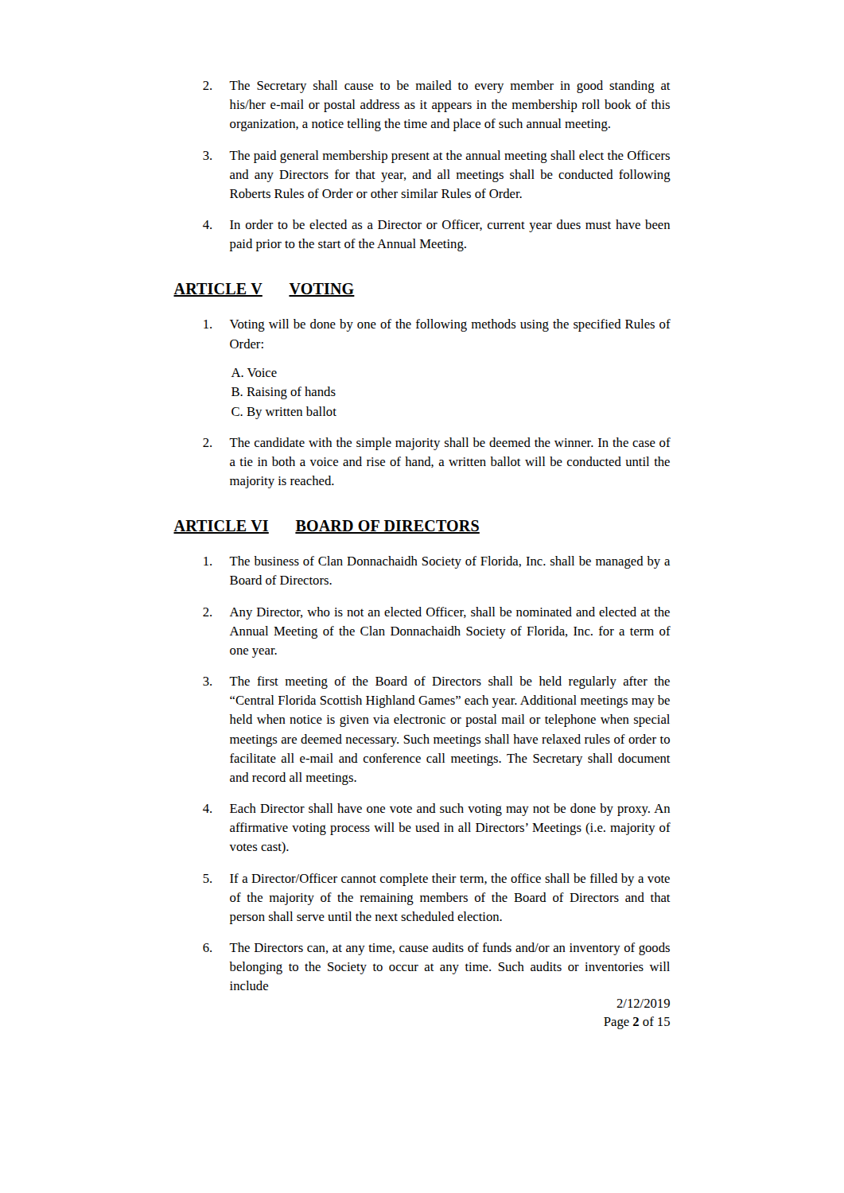The Secretary shall cause to be mailed to every member in good standing at his/her e-mail or postal address as it appears in the membership roll book of this organization, a notice telling the time and place of such annual meeting.
The paid general membership present at the annual meeting shall elect the Officers and any Directors for that year, and all meetings shall be conducted following Roberts Rules of Order or other similar Rules of Order.
In order to be elected as a Director or Officer, current year dues must have been paid prior to the start of the Annual Meeting.
ARTICLE V VOTING
Voting will be done by one of the following methods using the specified Rules of Order:
A. Voice
B. Raising of hands
C. By written ballot
The candidate with the simple majority shall be deemed the winner. In the case of a tie in both a voice and rise of hand, a written ballot will be conducted until the majority is reached.
ARTICLE VI BOARD OF DIRECTORS
The business of Clan Donnachaidh Society of Florida, Inc. shall be managed by a Board of Directors.
Any Director, who is not an elected Officer, shall be nominated and elected at the Annual Meeting of the Clan Donnachaidh Society of Florida, Inc. for a term of one year.
The first meeting of the Board of Directors shall be held regularly after the “Central Florida Scottish Highland Games” each year. Additional meetings may be held when notice is given via electronic or postal mail or telephone when special meetings are deemed necessary. Such meetings shall have relaxed rules of order to facilitate all e-mail and conference call meetings. The Secretary shall document and record all meetings.
Each Director shall have one vote and such voting may not be done by proxy. An affirmative voting process will be used in all Directors’ Meetings (i.e. majority of votes cast).
If a Director/Officer cannot complete their term, the office shall be filled by a vote of the majority of the remaining members of the Board of Directors and that person shall serve until the next scheduled election.
The Directors can, at any time, cause audits of funds and/or an inventory of goods belonging to the Society to occur at any time. Such audits or inventories will include
2/12/2019
Page 2 of 15